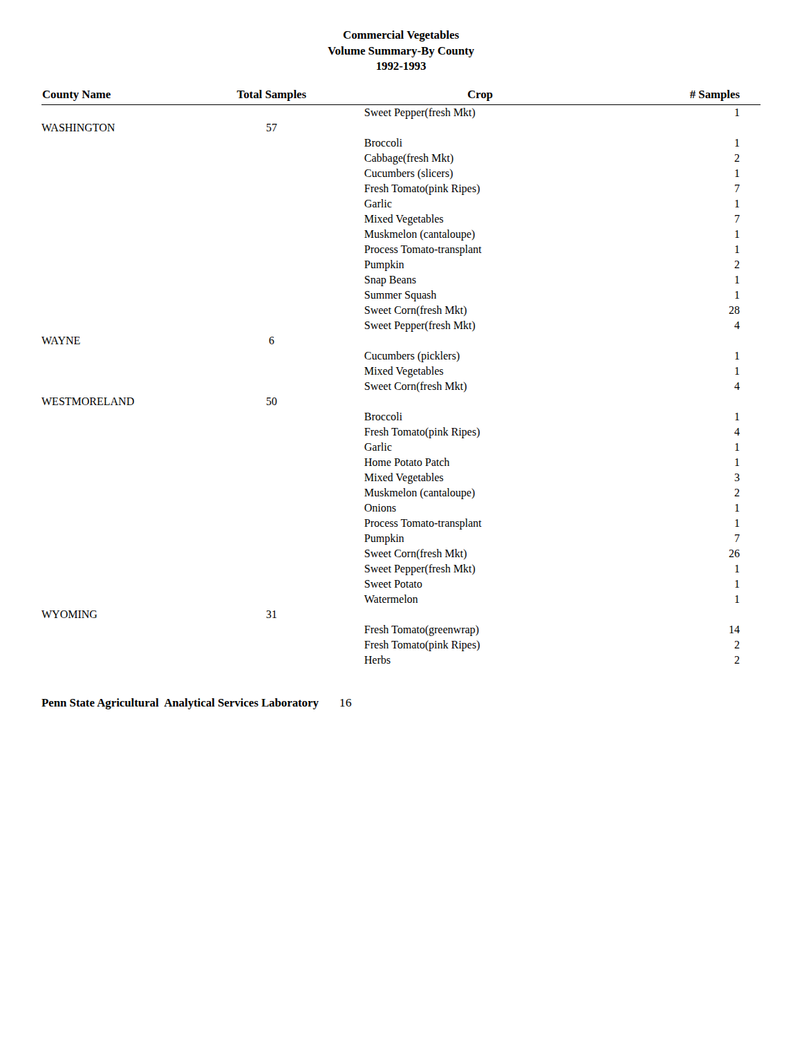Commercial Vegetables
Volume Summary-By County
1992-1993
| County Name | Total Samples | Crop | # Samples |
| --- | --- | --- | --- |
| | | Sweet Pepper(fresh Mkt) | 1 |
| WASHINGTON | 57 | | |
| | | Broccoli | 1 |
| | | Cabbage(fresh Mkt) | 2 |
| | | Cucumbers (slicers) | 1 |
| | | Fresh Tomato(pink Ripes) | 7 |
| | | Garlic | 1 |
| | | Mixed Vegetables | 7 |
| | | Muskmelon (cantaloupe) | 1 |
| | | Process Tomato-transplant | 1 |
| | | Pumpkin | 2 |
| | | Snap Beans | 1 |
| | | Summer Squash | 1 |
| | | Sweet Corn(fresh Mkt) | 28 |
| | | Sweet Pepper(fresh Mkt) | 4 |
| WAYNE | 6 | | |
| | | Cucumbers (picklers) | 1 |
| | | Mixed Vegetables | 1 |
| | | Sweet Corn(fresh Mkt) | 4 |
| WESTMORELAND | 50 | | |
| | | Broccoli | 1 |
| | | Fresh Tomato(pink Ripes) | 4 |
| | | Garlic | 1 |
| | | Home Potato Patch | 1 |
| | | Mixed Vegetables | 3 |
| | | Muskmelon (cantaloupe) | 2 |
| | | Onions | 1 |
| | | Process Tomato-transplant | 1 |
| | | Pumpkin | 7 |
| | | Sweet Corn(fresh Mkt) | 26 |
| | | Sweet Pepper(fresh Mkt) | 1 |
| | | Sweet Potato | 1 |
| | | Watermelon | 1 |
| WYOMING | 31 | | |
| | | Fresh Tomato(greenwrap) | 14 |
| | | Fresh Tomato(pink Ripes) | 2 |
| | | Herbs | 2 |
Penn State Agricultural Analytical Services Laboratory 16